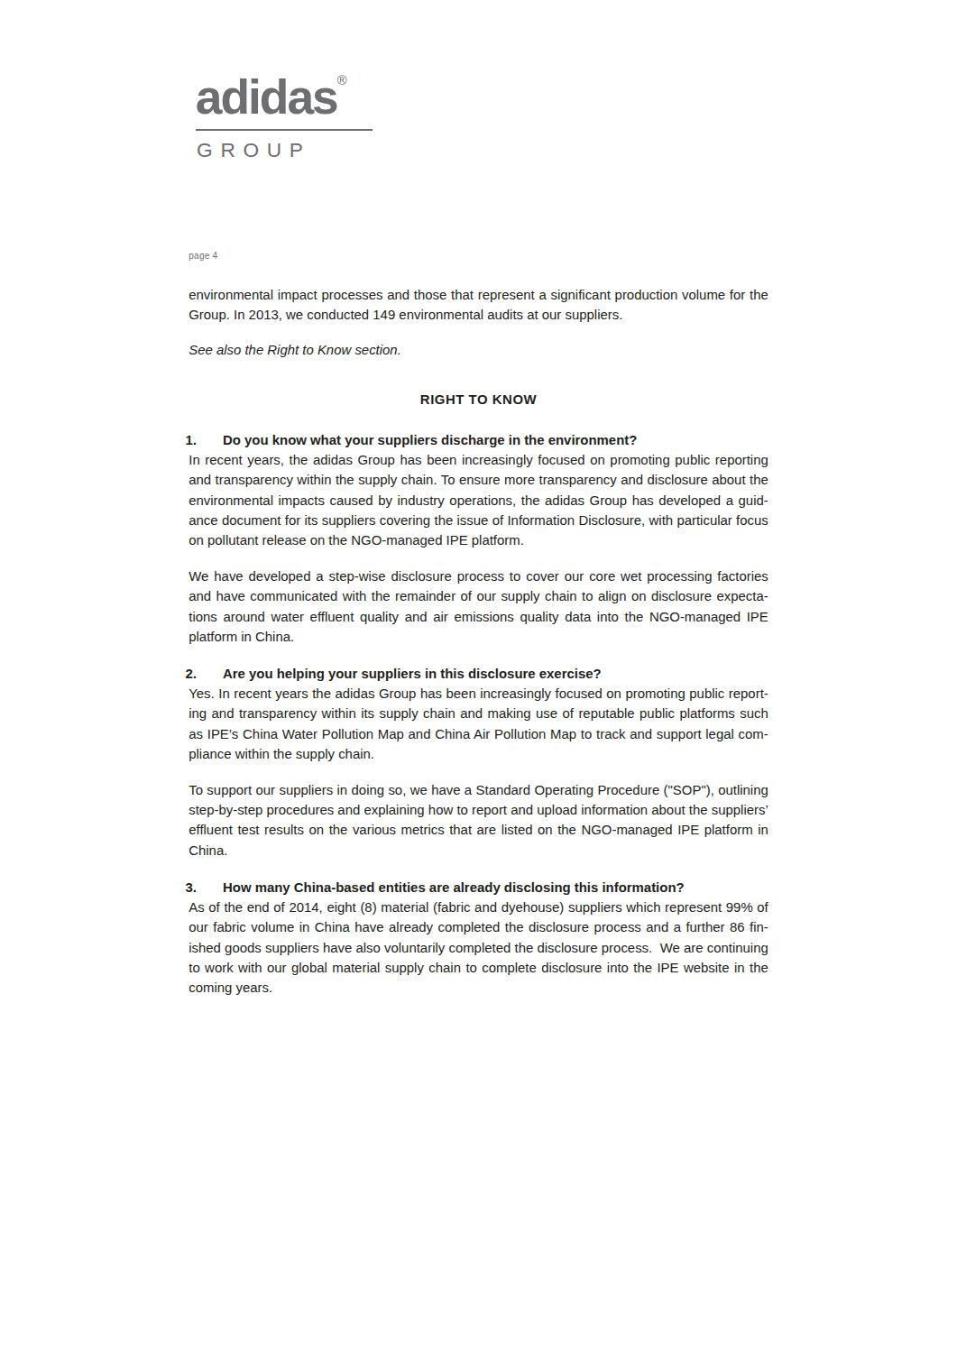adidas®
GROUP
page 4
environmental impact processes and those that represent a significant production volume for the Group. In 2013, we conducted 149 environmental audits at our suppliers.
See also the Right to Know section.
RIGHT TO KNOW
1. Do you know what your suppliers discharge in the environment?
In recent years, the adidas Group has been increasingly focused on promoting public reporting and transparency within the supply chain. To ensure more transparency and disclosure about the environmental impacts caused by industry operations, the adidas Group has developed a guidance document for its suppliers covering the issue of Information Disclosure, with particular focus on pollutant release on the NGO-managed IPE platform.
We have developed a step-wise disclosure process to cover our core wet processing factories and have communicated with the remainder of our supply chain to align on disclosure expectations around water effluent quality and air emissions quality data into the NGO-managed IPE platform in China.
2. Are you helping your suppliers in this disclosure exercise?
Yes. In recent years the adidas Group has been increasingly focused on promoting public reporting and transparency within its supply chain and making use of reputable public platforms such as IPE’s China Water Pollution Map and China Air Pollution Map to track and support legal compliance within the supply chain.
To support our suppliers in doing so, we have a Standard Operating Procedure ("SOP"), outlining step-by-step procedures and explaining how to report and upload information about the suppliers’ effluent test results on the various metrics that are listed on the NGO-managed IPE platform in China.
3. How many China-based entities are already disclosing this information?
As of the end of 2014, eight (8) material (fabric and dyehouse) suppliers which represent 99% of our fabric volume in China have already completed the disclosure process and a further 86 finished goods suppliers have also voluntarily completed the disclosure process. We are continuing to work with our global material supply chain to complete disclosure into the IPE website in the coming years.